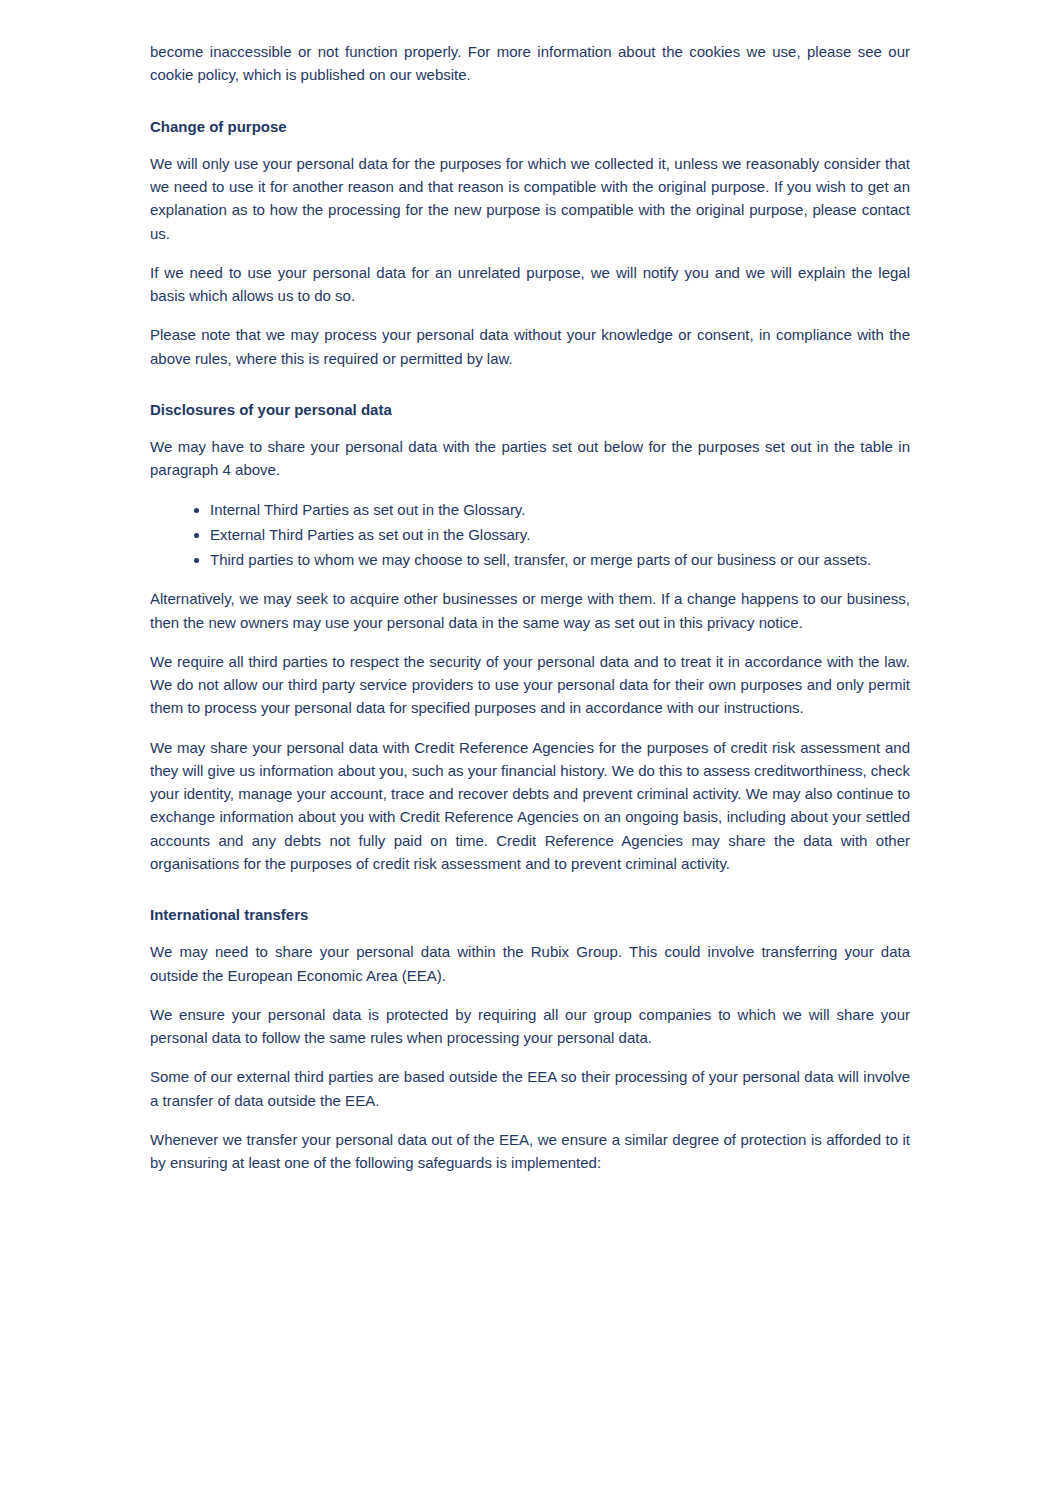become inaccessible or not function properly. For more information about the cookies we use, please see our cookie policy, which is published on our website.
Change of purpose
We will only use your personal data for the purposes for which we collected it, unless we reasonably consider that we need to use it for another reason and that reason is compatible with the original purpose. If you wish to get an explanation as to how the processing for the new purpose is compatible with the original purpose, please contact us.
If we need to use your personal data for an unrelated purpose, we will notify you and we will explain the legal basis which allows us to do so.
Please note that we may process your personal data without your knowledge or consent, in compliance with the above rules, where this is required or permitted by law.
Disclosures of your personal data
We may have to share your personal data with the parties set out below for the purposes set out in the table in paragraph 4 above.
Internal Third Parties as set out in the Glossary.
External Third Parties as set out in the Glossary.
Third parties to whom we may choose to sell, transfer, or merge parts of our business or our assets.
Alternatively, we may seek to acquire other businesses or merge with them. If a change happens to our business, then the new owners may use your personal data in the same way as set out in this privacy notice.
We require all third parties to respect the security of your personal data and to treat it in accordance with the law. We do not allow our third party service providers to use your personal data for their own purposes and only permit them to process your personal data for specified purposes and in accordance with our instructions.
We may share your personal data with Credit Reference Agencies for the purposes of credit risk assessment and they will give us information about you, such as your financial history. We do this to assess creditworthiness, check your identity, manage your account, trace and recover debts and prevent criminal activity. We may also continue to exchange information about you with Credit Reference Agencies on an ongoing basis, including about your settled accounts and any debts not fully paid on time. Credit Reference Agencies may share the data with other organisations for the purposes of credit risk assessment and to prevent criminal activity.
International transfers
We may need to share your personal data within the Rubix Group. This could involve transferring your data outside the European Economic Area (EEA).
We ensure your personal data is protected by requiring all our group companies to which we will share your personal data to follow the same rules when processing your personal data.
Some of our external third parties are based outside the EEA so their processing of your personal data will involve a transfer of data outside the EEA.
Whenever we transfer your personal data out of the EEA, we ensure a similar degree of protection is afforded to it by ensuring at least one of the following safeguards is implemented: